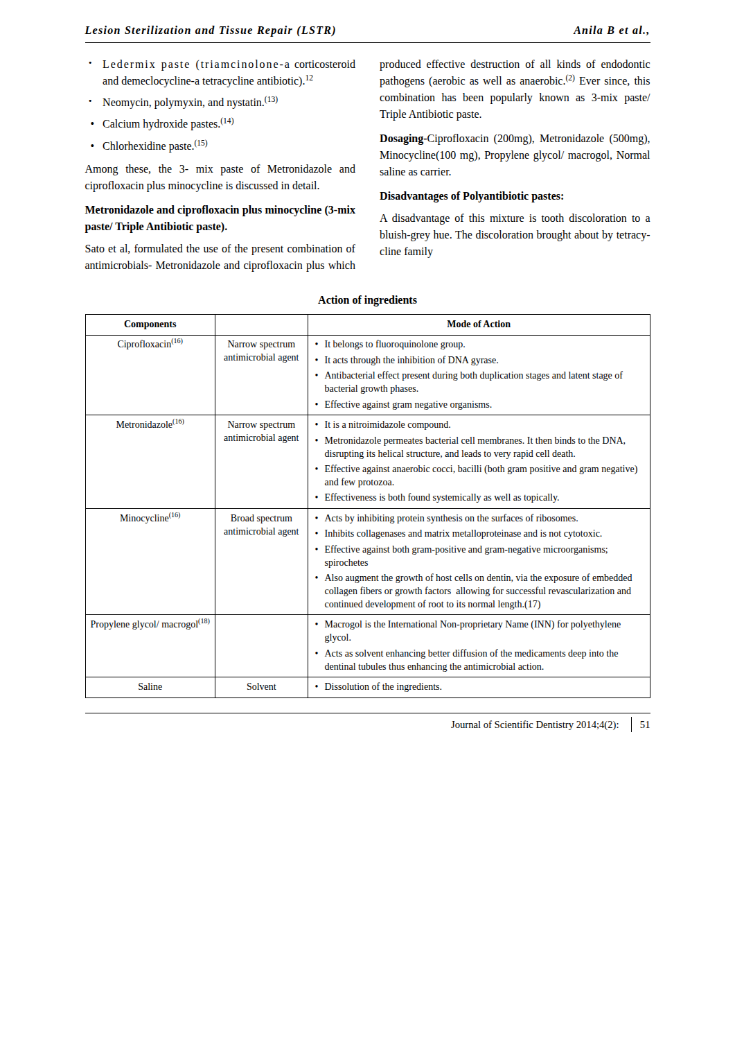Lesion Sterilization and Tissue Repair (LSTR)
Anila B et al.,
Ledermix paste (triamcinolone-a corticosteroid and demeclocycline-a tetracycline antibiotic).12
Neomycin, polymyxin, and nystatin.(13)
Calcium hydroxide pastes.(14)
Chlorhexidine paste.(15)
Among these, the 3- mix paste of Metronidazole and ciprofloxacin plus minocycline is discussed in detail.
Metronidazole and ciprofloxacin plus minocycline (3-mix paste/ Triple Antibiotic paste).
Sato et al, formulated the use of the present combination of antimicrobials- Metronidazole and ciprofloxacin plus which produced effective destruction of all kinds of endodontic pathogens (aerobic as well as anaerobic.(2) Ever since, this combination has been popularly known as 3-mix paste/ Triple Antibiotic paste.
Dosaging-Ciprofloxacin (200mg), Metronidazole (500mg), Minocycline(100 mg), Propylene glycol/ macrogol, Normal saline as carrier.
Disadvantages of Polyantibiotic pastes:
A disadvantage of this mixture is tooth discoloration to a bluish-grey hue. The discoloration brought about by tetracycline family
Action of ingredients
| Components | | Mode of Action |
| --- | --- | --- |
| Ciprofloxacin (16) | Narrow spectrum antimicrobial agent | It belongs to fluoroquinolone group. It acts through the inhibition of DNA gyrase. Antibacterial effect present during both duplication stages and latent stage of bacterial growth phases. Effective against gram negative organisms. |
| Metronidazole (16) | Narrow spectrum antimicrobial agent | It is a nitroimidazole compound. Metronidazole permeates bacterial cell membranes. It then binds to the DNA, disrupting its helical structure, and leads to very rapid cell death. Effective against anaerobic cocci, bacilli (both gram positive and gram negative) and few protozoa. Effectiveness is both found systemically as well as topically. |
| Minocycline (16) | Broad spectrum antimicrobial agent | Acts by inhibiting protein synthesis on the surfaces of ribosomes. Inhibits collagenases and matrix metalloproteinase and is not cytotoxic. Effective against both gram-positive and gram-negative microorganisms; spirochetes Also augment the growth of host cells on dentin, via the exposure of embedded collagen fibers or growth factors allowing for successful revascularization and continued development of root to its normal length.(17) |
| Propylene glycol/ macrogol (18) | | Macrogol is the International Non-proprietary Name (INN) for polyethylene glycol. Acts as solvent enhancing better diffusion of the medicaments deep into the dentinal tubules thus enhancing the antimicrobial action. |
| Saline | Solvent | Dissolution of the ingredients. |
Journal of Scientific Dentistry 2014;4(2):
51